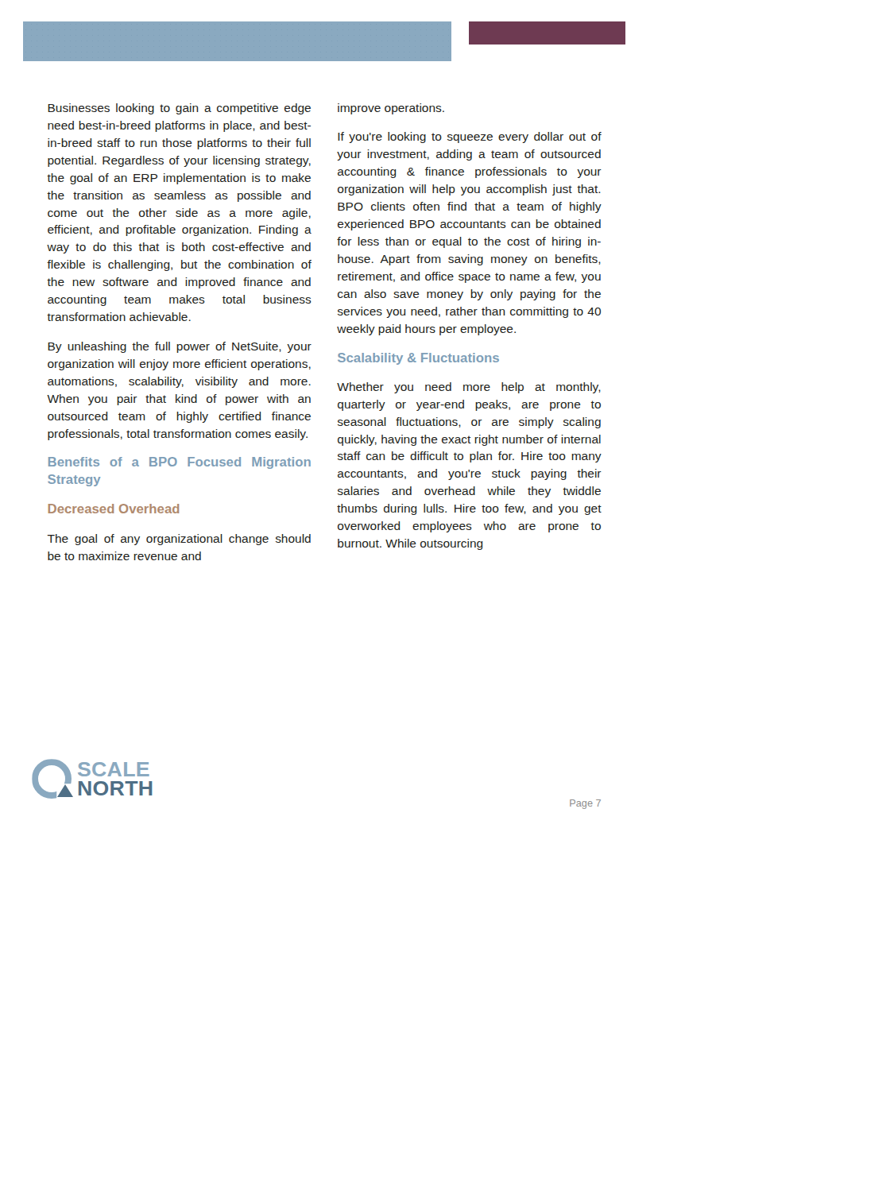Businesses looking to gain a competitive edge need best-in-breed platforms in place, and best-in-breed staff to run those platforms to their full potential. Regardless of your licensing strategy, the goal of an ERP implementation is to make the transition as seamless as possible and come out the other side as a more agile, efficient, and profitable organization. Finding a way to do this that is both cost-effective and flexible is challenging, but the combination of the new software and improved finance and accounting team makes total business transformation achievable.
By unleashing the full power of NetSuite, your organization will enjoy more efficient operations, automations, scalability, visibility and more. When you pair that kind of power with an outsourced team of highly certified finance professionals, total transformation comes easily.
Benefits of a BPO Focused Migration Strategy
Decreased Overhead
The goal of any organizational change should be to maximize revenue and
improve operations.
If you're looking to squeeze every dollar out of your investment, adding a team of outsourced accounting & finance professionals to your organization will help you accomplish just that. BPO clients often find that a team of highly experienced BPO accountants can be obtained for less than or equal to the cost of hiring in-house. Apart from saving money on benefits, retirement, and office space to name a few, you can also save money by only paying for the services you need, rather than committing to 40 weekly paid hours per employee.
Scalability & Fluctuations
Whether you need more help at monthly, quarterly or year-end peaks, are prone to seasonal fluctuations, or are simply scaling quickly, having the exact right number of internal staff can be difficult to plan for. Hire too many accountants, and you're stuck paying their salaries and overhead while they twiddle thumbs during lulls. Hire too few, and you get overworked employees who are prone to burnout. While outsourcing
SCALE
NORTH
Page 7